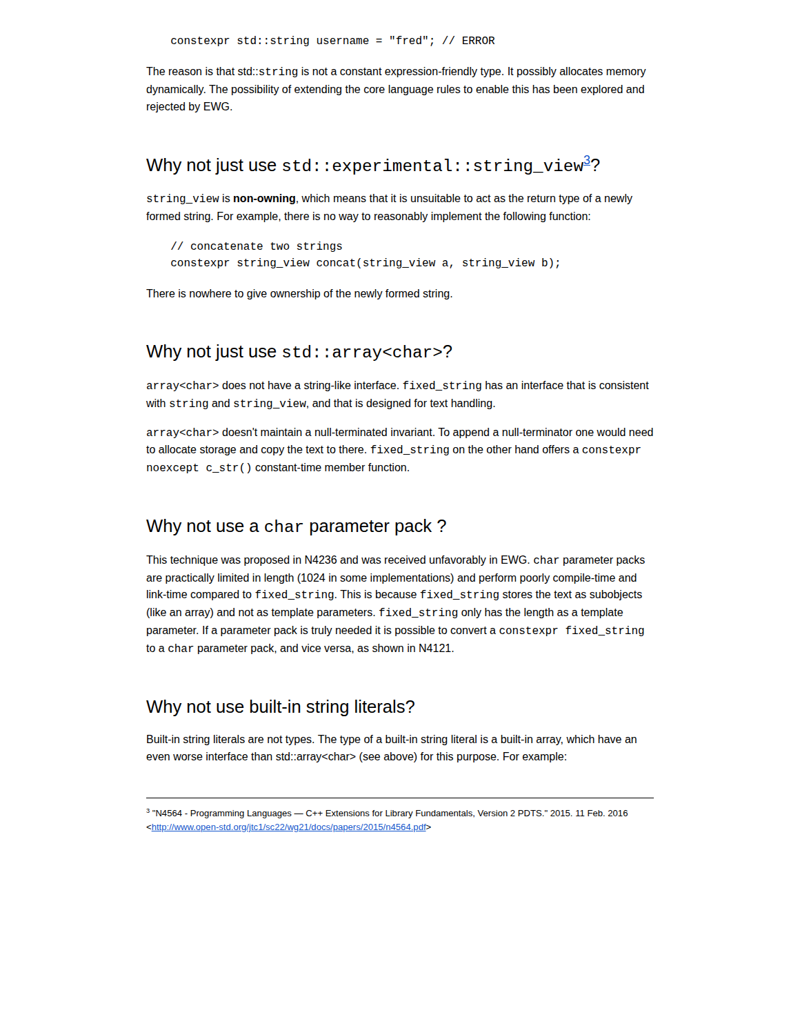constexpr std::string username = "fred"; // ERROR
The reason is that std::string is not a constant expression-friendly type. It possibly allocates memory dynamically. The possibility of extending the core language rules to enable this has been explored and rejected by EWG.
Why not just use std::experimental::string_view3?
string_view is non-owning, which means that it is unsuitable to act as the return type of a newly formed string. For example, there is no way to reasonably implement the following function:
// concatenate two strings
constexpr string_view concat(string_view a, string_view b);
There is nowhere to give ownership of the newly formed string.
Why not just use std::array<char>?
array<char> does not have a string-like interface. fixed_string has an interface that is consistent with string and string_view, and that is designed for text handling.
array<char> doesn't maintain a null-terminated invariant. To append a null-terminator one would need to allocate storage and copy the text to there. fixed_string on the other hand offers a constexpr noexcept c_str() constant-time member function.
Why not use a char parameter pack ?
This technique was proposed in N4236 and was received unfavorably in EWG. char parameter packs are practically limited in length (1024 in some implementations) and perform poorly compile-time and link-time compared to fixed_string. This is because fixed_string stores the text as subobjects (like an array) and not as template parameters. fixed_string only has the length as a template parameter. If a parameter pack is truly needed it is possible to convert a constexpr fixed_string to a char parameter pack, and vice versa, as shown in N4121.
Why not use built-in string literals?
Built-in string literals are not types. The type of a built-in string literal is a built-in array, which have an even worse interface than std::array<char> (see above) for this purpose. For example:
3 "N4564 - Programming Languages — C++ Extensions for Library Fundamentals, Version 2 PDTS." 2015. 11 Feb. 2016 <http://www.open-std.org/jtc1/sc22/wg21/docs/papers/2015/n4564.pdf>